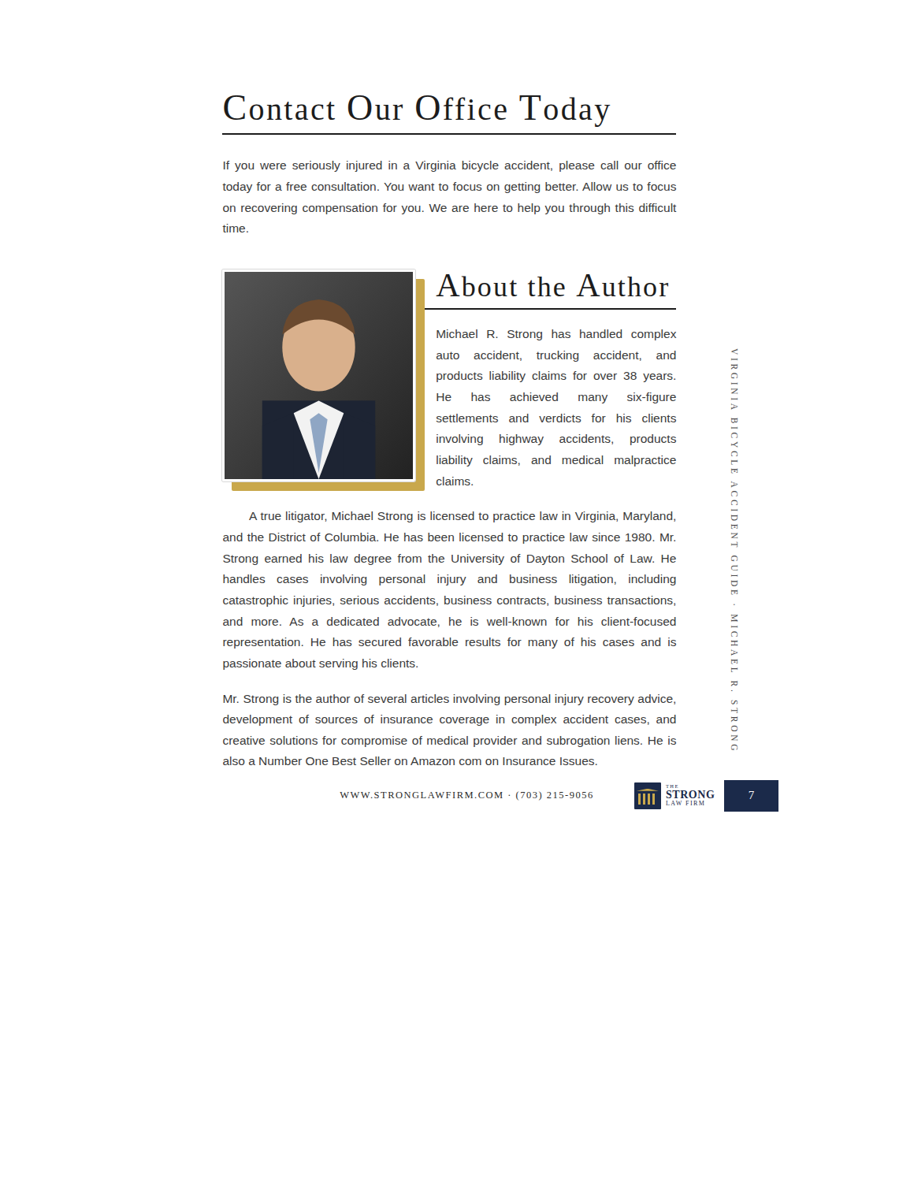Contact Our Office Today
If you were seriously injured in a Virginia bicycle accident, please call our office today for a free consultation. You want to focus on getting better. Allow us to focus on recovering compensation for you. We are here to help you through this difficult time.
About the Author
Michael R. Strong has handled complex auto accident, trucking accident, and products liability claims for over 38 years. He has achieved many six-figure settlements and verdicts for his clients involving highway accidents, products liability claims, and medical malpractice claims.
A true litigator, Michael Strong is licensed to practice law in Virginia, Maryland, and the District of Columbia. He has been licensed to practice law since 1980. Mr. Strong earned his law degree from the University of Dayton School of Law. He handles cases involving personal injury and business litigation, including catastrophic injuries, serious accidents, business contracts, business transactions, and more. As a dedicated advocate, he is well-known for his client-focused representation. He has secured favorable results for many of his cases and is passionate about serving his clients.
Mr. Strong is the author of several articles involving personal injury recovery advice, development of sources of insurance coverage in complex accident cases, and creative solutions for compromise of medical provider and subrogation liens. He is also a Number One Best Seller on Amazon com on Insurance Issues.
Virginia bicycle accident guide · Michael R. Strong
www.stronglawfirm.com · (703) 215-9056
THE STRONG LAW FIRM
7